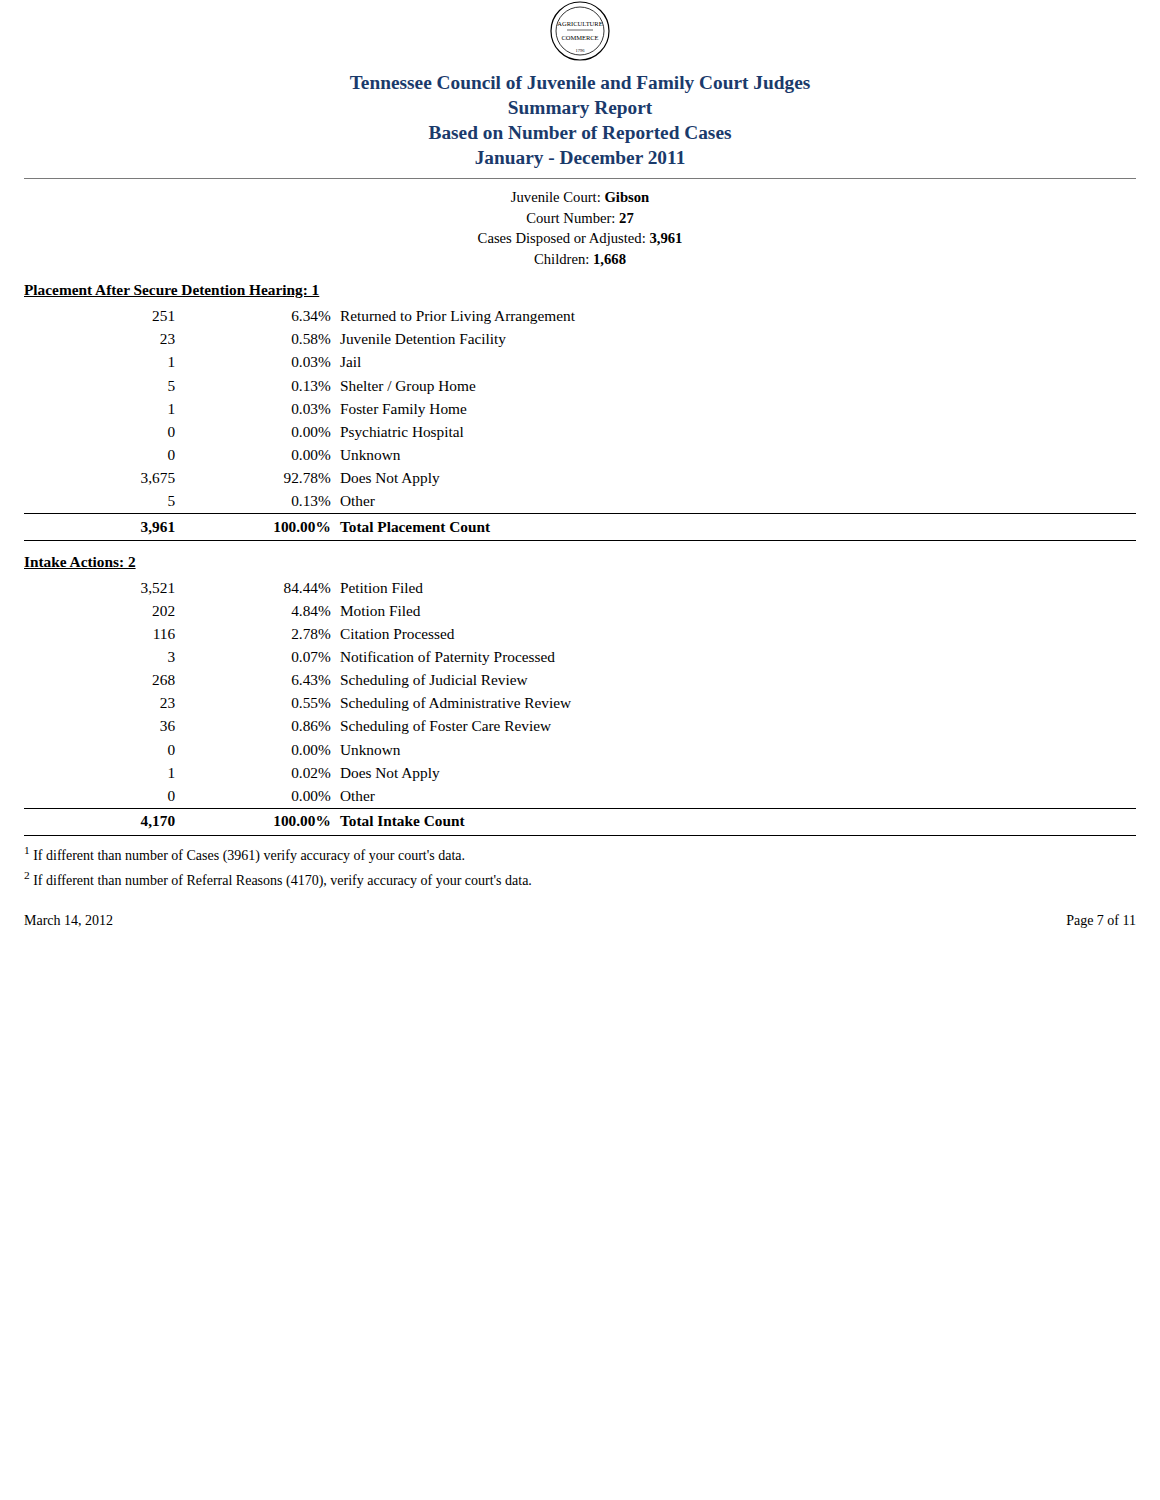AGRICULTURE COMMERCE 1796
Tennessee Council of Juvenile and Family Court Judges Summary Report Based on Number of Reported Cases January - December 2011
Juvenile Court: Gibson
Court Number: 27
Cases Disposed or Adjusted: 3,961
Children: 1,668
Placement After Secure Detention Hearing: 1
| 251 | 6.34% | Returned to Prior Living Arrangement |
| 23 | 0.58% | Juvenile Detention Facility |
| 1 | 0.03% | Jail |
| 5 | 0.13% | Shelter / Group Home |
| 1 | 0.03% | Foster Family Home |
| 0 | 0.00% | Psychiatric Hospital |
| 0 | 0.00% | Unknown |
| 3,675 | 92.78% | Does Not Apply |
| 5 | 0.13% | Other |
| 3,961 | 100.00% | Total Placement Count |
Intake Actions: 2
| 3,521 | 84.44% | Petition Filed |
| 202 | 4.84% | Motion Filed |
| 116 | 2.78% | Citation Processed |
| 3 | 0.07% | Notification of Paternity Processed |
| 268 | 6.43% | Scheduling of Judicial Review |
| 23 | 0.55% | Scheduling of Administrative Review |
| 36 | 0.86% | Scheduling of Foster Care Review |
| 0 | 0.00% | Unknown |
| 1 | 0.02% | Does Not Apply |
| 0 | 0.00% | Other |
| 4,170 | 100.00% | Total Intake Count |
1 If different than number of Cases (3961) verify accuracy of your court's data.
2 If different than number of Referral Reasons (4170), verify accuracy of your court's data.
March 14, 2012 Page 7 of 11